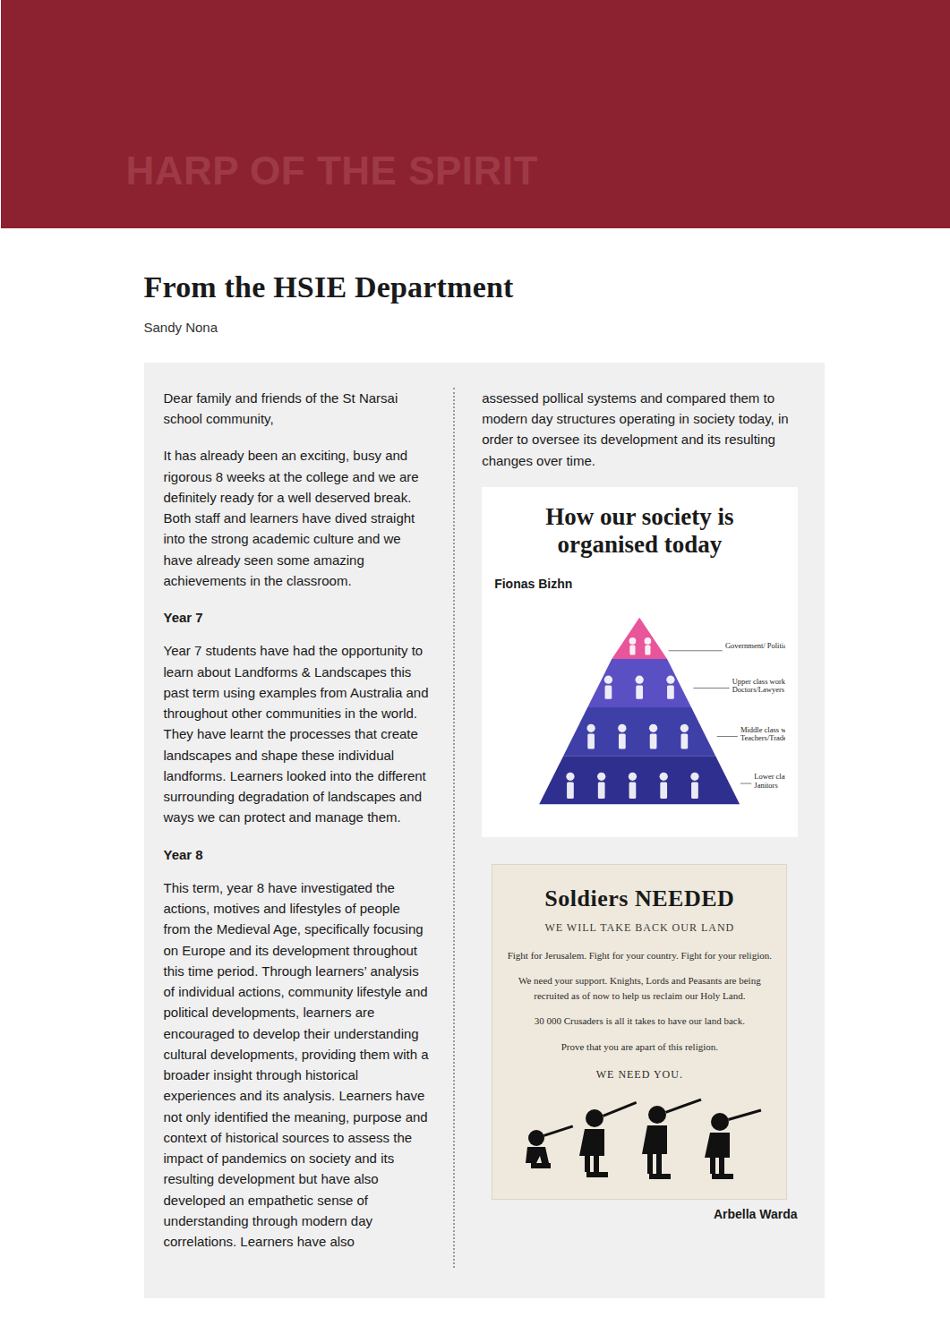Harp of the Spirit
From the HSIE Department
Sandy Nona
Dear family and friends of the St Narsai school community,
It has already been an exciting, busy and rigorous 8 weeks at the college and we are definitely ready for a well deserved break. Both staff and learners have dived straight into the strong academic culture and we have already seen some amazing achievements in the classroom.
Year 7
Year 7 students have had the opportunity to learn about Landforms & Landscapes this past term using examples from Australia and throughout other communities in the world. They have learnt the processes that create landscapes and shape these individual landforms. Learners looked into the different surrounding degradation of landscapes and ways we can protect and manage them.
Year 8
This term, year 8 have investigated the actions, motives and lifestyles of people from the Medieval Age, specifically focusing on Europe and its development throughout this time period. Through learners’ analysis of individual actions, community lifestyle and political developments, learners are encouraged to develop their understanding cultural developments, providing them with a broader insight through historical experiences and its analysis. Learners have not only identified the meaning, purpose and context of historical sources to assess the impact of pandemics on society and its resulting development but have also developed an empathetic sense of understanding through modern day correlations. Learners have also
assessed pollical systems and compared them to modern day structures operating in society today, in order to oversee its development and its resulting changes over time.
How our society is
organised today
Fionas Bizhn
Government/ Politian’s Upper class workers : Doctors/Lawyers Middle class workers: Teachers/Traders Lower class workers : Janitors
Soldiers NEEDED
WE WILL TAKE BACK OUR LAND
Fight for Jerusalem. Fight for your country. Fight for your religion.
We need your support. Knights, Lords and Peasants are being recruited as of now to help us reclaim our Holy Land.
30 000 Crusaders is all it takes to have our land back.
Prove that you are apart of this religion.
WE NEED YOU.
Arbella Warda